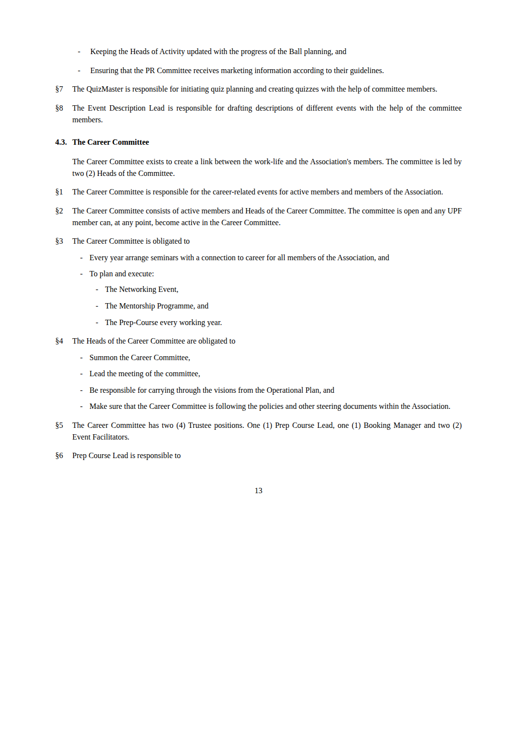- Keeping the Heads of Activity updated with the progress of the Ball planning, and
- Ensuring that the PR Committee receives marketing information according to their guidelines.
§7 The QuizMaster is responsible for initiating quiz planning and creating quizzes with the help of committee members.
§8 The Event Description Lead is responsible for drafting descriptions of different events with the help of the committee members.
4.3. The Career Committee
The Career Committee exists to create a link between the work-life and the Association's members. The committee is led by two (2) Heads of the Committee.
§1 The Career Committee is responsible for the career-related events for active members and members of the Association.
§2 The Career Committee consists of active members and Heads of the Career Committee. The committee is open and any UPF member can, at any point, become active in the Career Committee.
§3 The Career Committee is obligated to
-Every year arrange seminars with a connection to career for all members of the Association, and
-To plan and execute:
-The Networking Event,
-The Mentorship Programme, and
-The Prep-Course every working year.
§4 The Heads of the Career Committee are obligated to
-Summon the Career Committee,
-Lead the meeting of the committee,
-Be responsible for carrying through the visions from the Operational Plan, and
-Make sure that the Career Committee is following the policies and other steering documents within the Association.
§5 The Career Committee has two (4) Trustee positions. One (1) Prep Course Lead, one (1) Booking Manager and two (2) Event Facilitators.
§6 Prep Course Lead is responsible to
13